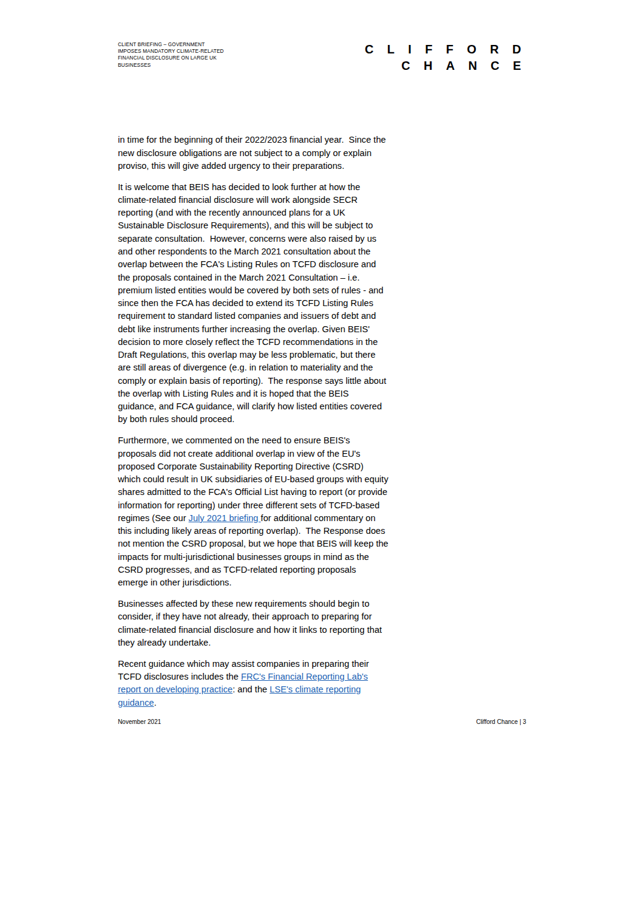Client Briefing – Government
imposes mandatory climate-related
financial disclosure on large UK
businesses
C L I F F O R D
C H A N C E
in time for the beginning of their 2022/2023 financial year. Since the new disclosure obligations are not subject to a comply or explain proviso, this will give added urgency to their preparations.
It is welcome that BEIS has decided to look further at how the climate-related financial disclosure will work alongside SECR reporting (and with the recently announced plans for a UK Sustainable Disclosure Requirements), and this will be subject to separate consultation. However, concerns were also raised by us and other respondents to the March 2021 consultation about the overlap between the FCA's Listing Rules on TCFD disclosure and the proposals contained in the March 2021 Consultation – i.e. premium listed entities would be covered by both sets of rules - and since then the FCA has decided to extend its TCFD Listing Rules requirement to standard listed companies and issuers of debt and debt like instruments further increasing the overlap. Given BEIS' decision to more closely reflect the TCFD recommendations in the Draft Regulations, this overlap may be less problematic, but there are still areas of divergence (e.g. in relation to materiality and the comply or explain basis of reporting). The response says little about the overlap with Listing Rules and it is hoped that the BEIS guidance, and FCA guidance, will clarify how listed entities covered by both rules should proceed.
Furthermore, we commented on the need to ensure BEIS's proposals did not create additional overlap in view of the EU's proposed Corporate Sustainability Reporting Directive (CSRD) which could result in UK subsidiaries of EU-based groups with equity shares admitted to the FCA's Official List having to report (or provide information for reporting) under three different sets of TCFD-based regimes (See our July 2021 briefing for additional commentary on this including likely areas of reporting overlap). The Response does not mention the CSRD proposal, but we hope that BEIS will keep the impacts for multi-jurisdictional businesses groups in mind as the CSRD progresses, and as TCFD-related reporting proposals emerge in other jurisdictions.
Businesses affected by these new requirements should begin to consider, if they have not already, their approach to preparing for climate-related financial disclosure and how it links to reporting that they already undertake.
Recent guidance which may assist companies in preparing their TCFD disclosures includes the FRC's Financial Reporting Lab's report on developing practice: and the LSE's climate reporting guidance.
November 2021
Clifford Chance | 3